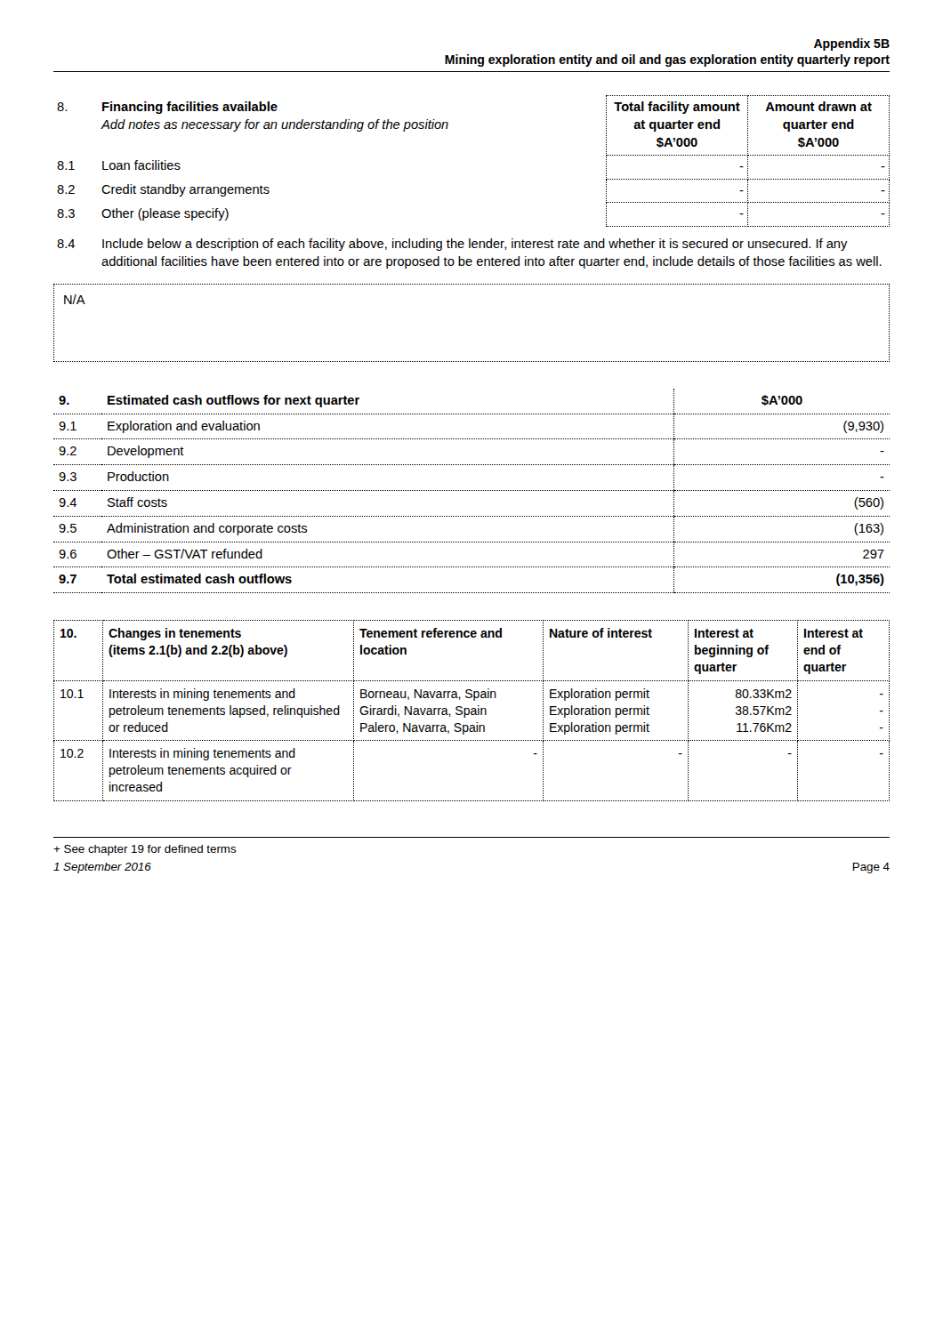Appendix 5B
Mining exploration entity and oil and gas exploration entity quarterly report
| 8. | Financing facilities available Add notes as necessary for an understanding of the position | Total facility amount at quarter end $A’000 | Amount drawn at quarter end $A’000 |
| 8.1 | Loan facilities | - | - |
| 8.2 | Credit standby arrangements | - | - |
| 8.3 | Other (please specify) | - | - |
| 8.4 | Include below a description of each facility above, including the lender, interest rate and whether it is secured or unsecured. If any additional facilities have been entered into or are proposed to be entered into after quarter end, include details of those facilities as well. |
N/A
| 9. | Estimated cash outflows for next quarter | $A’000 |
| --- | --- | --- |
| 9.1 | Exploration and evaluation | (9,930) |
| 9.2 | Development | - |
| 9.3 | Production | - |
| 9.4 | Staff costs | (560) |
| 9.5 | Administration and corporate costs | (163) |
| 9.6 | Other – GST/VAT refunded | 297 |
| 9.7 | Total estimated cash outflows | (10,356) |
| 10. | Changes in tenements (items 2.1(b) and 2.2(b) above) | Tenement reference and location | Nature of interest | Interest at beginning of quarter | Interest at end of quarter |
| --- | --- | --- | --- | --- | --- |
| 10.1 | Interests in mining tenements and petroleum tenements lapsed, relinquished or reduced | Borneau, Navarra, Spain Girardi, Navarra, Spain Palero, Navarra, Spain | Exploration permit Exploration permit Exploration permit | 80.33Km2 38.57Km2 11.76Km2 | - - - |
| 10.2 | Interests in mining tenements and petroleum tenements acquired or increased | - | - | - | - |
+ See chapter 19 for defined terms
1 September 2016
Page 4